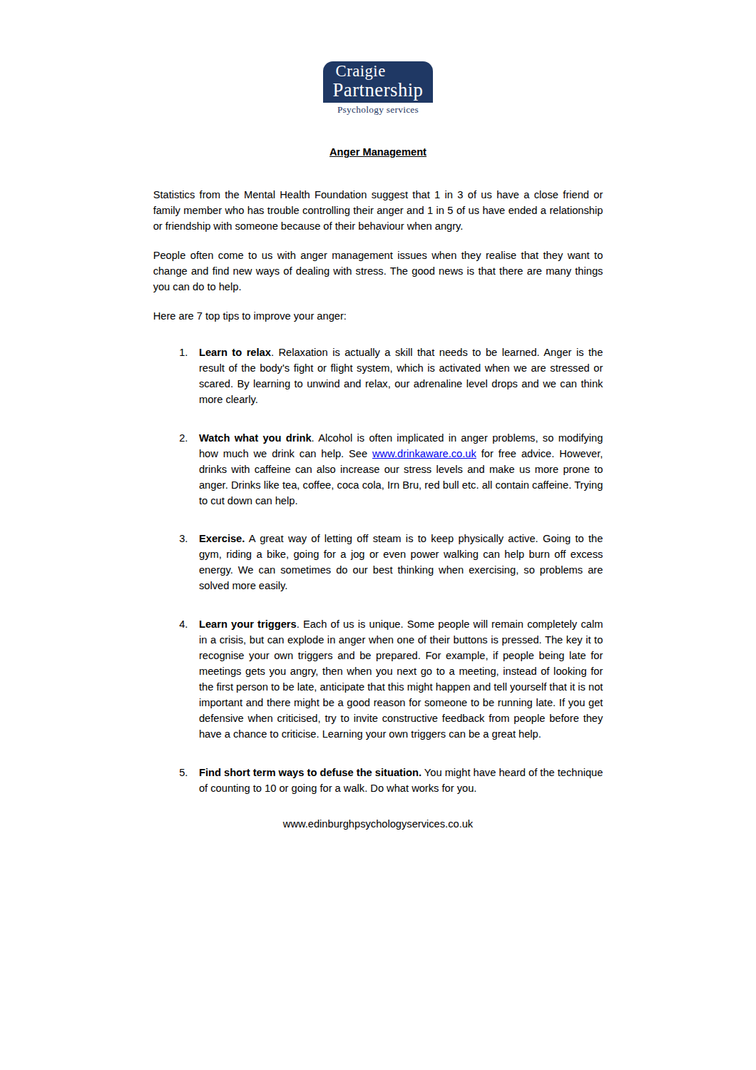Craigie Partnership
Psychology services
Anger Management
Statistics from the Mental Health Foundation suggest that 1 in 3 of us have a close friend or family member who has trouble controlling their anger and 1 in 5 of us have ended a relationship or friendship with someone because of their behaviour when angry.
People often come to us with anger management issues when they realise that they want to change and find new ways of dealing with stress. The good news is that there are many things you can do to help.
Here are 7 top tips to improve your anger:
Learn to relax. Relaxation is actually a skill that needs to be learned. Anger is the result of the body's fight or flight system, which is activated when we are stressed or scared. By learning to unwind and relax, our adrenaline level drops and we can think more clearly.
Watch what you drink. Alcohol is often implicated in anger problems, so modifying how much we drink can help. See www.drinkaware.co.uk for free advice. However, drinks with caffeine can also increase our stress levels and make us more prone to anger. Drinks like tea, coffee, coca cola, Irn Bru, red bull etc. all contain caffeine. Trying to cut down can help.
Exercise. A great way of letting off steam is to keep physically active. Going to the gym, riding a bike, going for a jog or even power walking can help burn off excess energy. We can sometimes do our best thinking when exercising, so problems are solved more easily.
Learn your triggers. Each of us is unique. Some people will remain completely calm in a crisis, but can explode in anger when one of their buttons is pressed. The key it to recognise your own triggers and be prepared. For example, if people being late for meetings gets you angry, then when you next go to a meeting, instead of looking for the first person to be late, anticipate that this might happen and tell yourself that it is not important and there might be a good reason for someone to be running late. If you get defensive when criticised, try to invite constructive feedback from people before they have a chance to criticise. Learning your own triggers can be a great help.
Find short term ways to defuse the situation. You might have heard of the technique of counting to 10 or going for a walk. Do what works for you.
www.edinburghpsychologyservices.co.uk